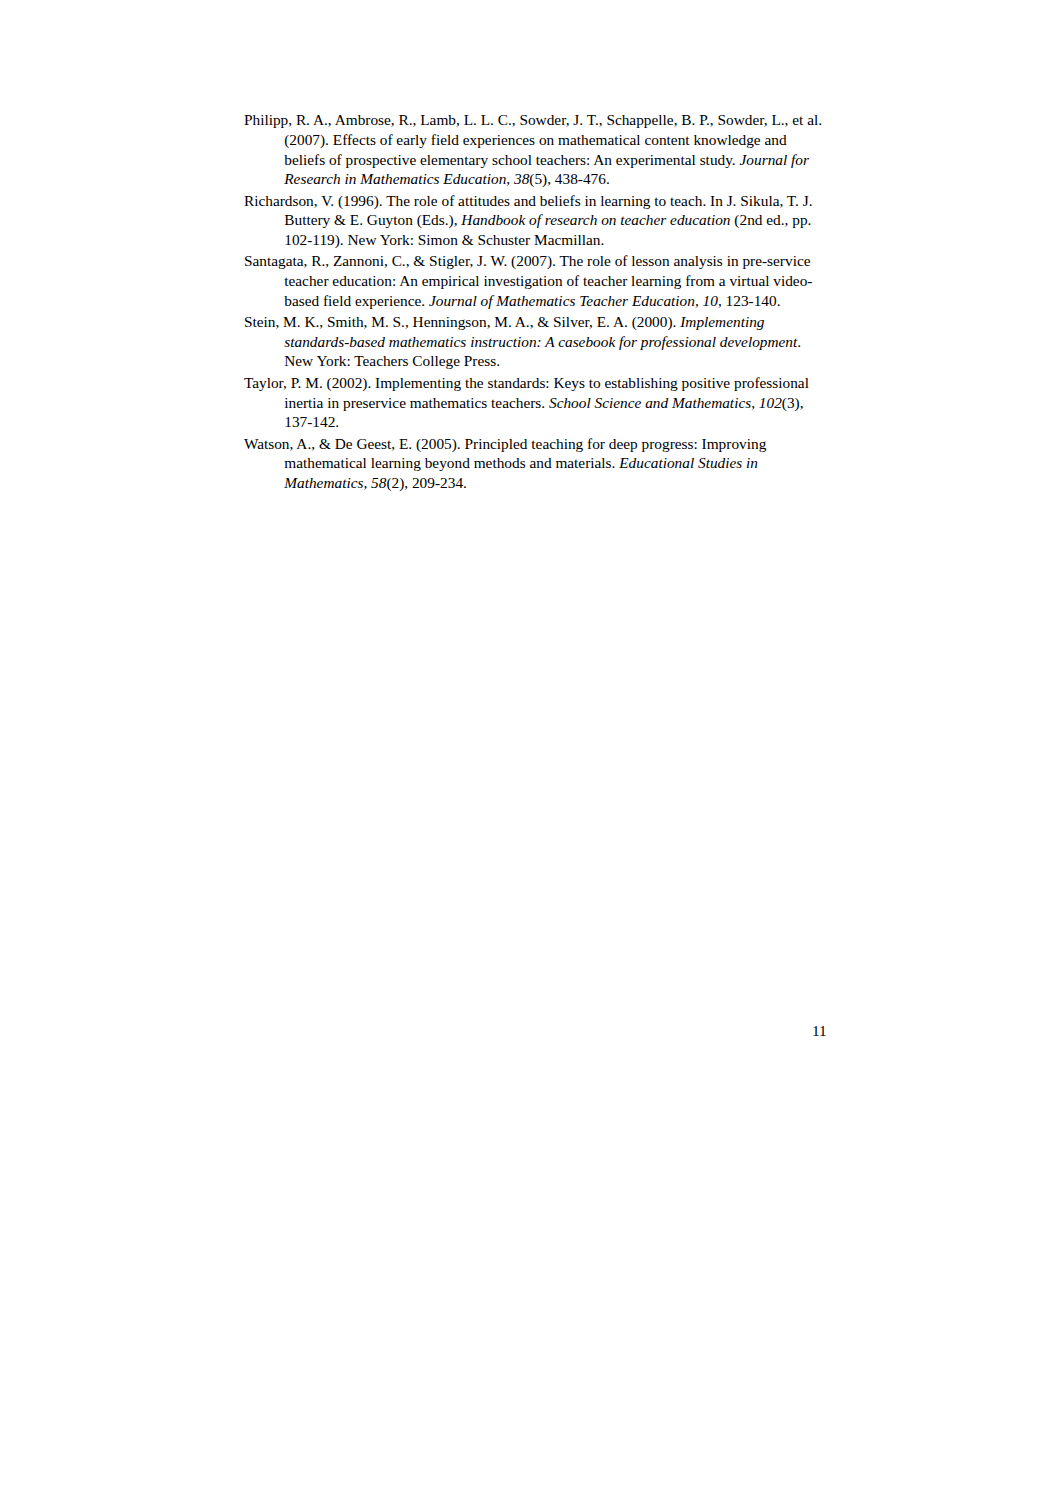Philipp, R. A., Ambrose, R., Lamb, L. L. C., Sowder, J. T., Schappelle, B. P., Sowder, L., et al. (2007). Effects of early field experiences on mathematical content knowledge and beliefs of prospective elementary school teachers: An experimental study. Journal for Research in Mathematics Education, 38(5), 438-476.
Richardson, V. (1996). The role of attitudes and beliefs in learning to teach. In J. Sikula, T. J. Buttery & E. Guyton (Eds.), Handbook of research on teacher education (2nd ed., pp. 102-119). New York: Simon & Schuster Macmillan.
Santagata, R., Zannoni, C., & Stigler, J. W. (2007). The role of lesson analysis in pre-service teacher education: An empirical investigation of teacher learning from a virtual video-based field experience. Journal of Mathematics Teacher Education, 10, 123-140.
Stein, M. K., Smith, M. S., Henningson, M. A., & Silver, E. A. (2000). Implementing standards-based mathematics instruction: A casebook for professional development. New York: Teachers College Press.
Taylor, P. M. (2002). Implementing the standards: Keys to establishing positive professional inertia in preservice mathematics teachers. School Science and Mathematics, 102(3), 137-142.
Watson, A., & De Geest, E. (2005). Principled teaching for deep progress: Improving mathematical learning beyond methods and materials. Educational Studies in Mathematics, 58(2), 209-234.
11